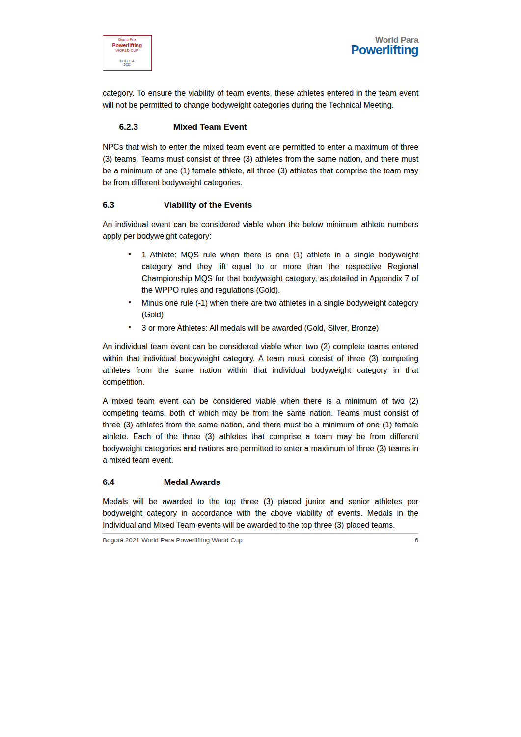Grand Prix
Powerlifting
WORLD CUP
BOGOTÁ
2021
World Para
Powerlifting
category. To ensure the viability of team events, these athletes entered in the team event will not be permitted to change bodyweight categories during the Technical Meeting.
6.2.3 Mixed Team Event
NPCs that wish to enter the mixed team event are permitted to enter a maximum of three (3) teams. Teams must consist of three (3) athletes from the same nation, and there must be a minimum of one (1) female athlete, all three (3) athletes that comprise the team may be from different bodyweight categories.
6.3 Viability of the Events
An individual event can be considered viable when the below minimum athlete numbers apply per bodyweight category:
1 Athlete: MQS rule when there is one (1) athlete in a single bodyweight category and they lift equal to or more than the respective Regional Championship MQS for that bodyweight category, as detailed in Appendix 7 of the WPPO rules and regulations (Gold).
Minus one rule (-1) when there are two athletes in a single bodyweight category (Gold)
3 or more Athletes: All medals will be awarded (Gold, Silver, Bronze)
An individual team event can be considered viable when two (2) complete teams entered within that individual bodyweight category. A team must consist of three (3) competing athletes from the same nation within that individual bodyweight category in that competition.
A mixed team event can be considered viable when there is a minimum of two (2) competing teams, both of which may be from the same nation. Teams must consist of three (3) athletes from the same nation, and there must be a minimum of one (1) female athlete. Each of the three (3) athletes that comprise a team may be from different bodyweight categories and nations are permitted to enter a maximum of three (3) teams in a mixed team event.
6.4 Medal Awards
Medals will be awarded to the top three (3) placed junior and senior athletes per bodyweight category in accordance with the above viability of events. Medals in the Individual and Mixed Team events will be awarded to the top three (3) placed teams.
Bogotá 2021 World Para Powerlifting World Cup 6